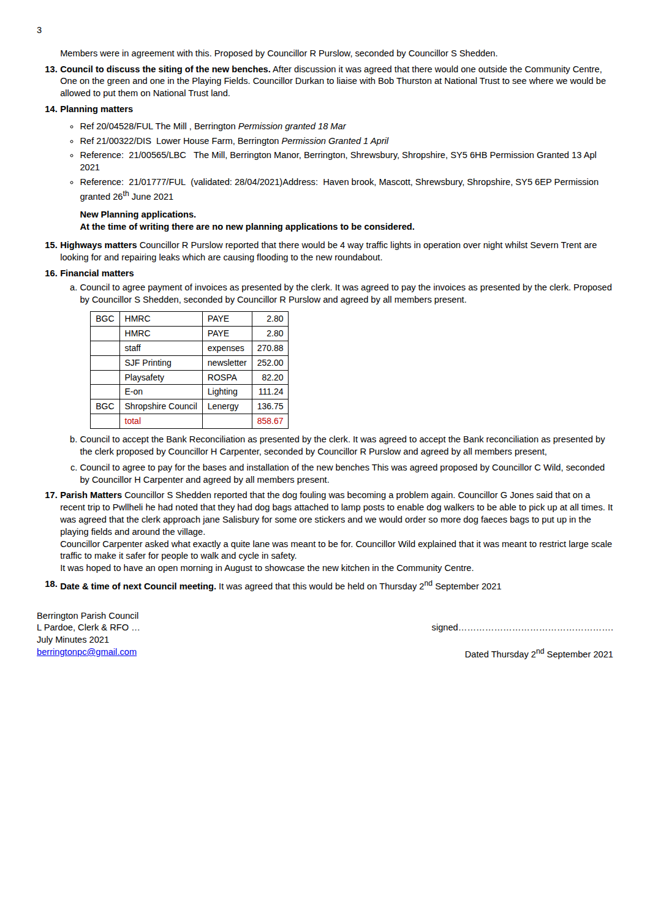3
Members were in agreement with this. Proposed by Councillor R Purslow, seconded by Councillor S Shedden.
13. Council to discuss the siting of the new benches. After discussion it was agreed that there would one outside the Community Centre, One on the green and one in the Playing Fields. Councillor Durkan to liaise with Bob Thurston at National Trust to see where we would be allowed to put them on National Trust land.
14. Planning matters
Ref 20/04528/FUL The Mill , Berrington Permission granted 18 Mar
Ref 21/00322/DIS Lower House Farm, Berrington Permission Granted 1 April
Reference: 21/00565/LBC The Mill, Berrington Manor, Berrington, Shrewsbury, Shropshire, SY5 6HB Permission Granted 13 Apl 2021
Reference: 21/01777/FUL (validated: 28/04/2021)Address: Haven brook, Mascott, Shrewsbury, Shropshire, SY5 6EP Permission granted 26th June 2021
New Planning applications.
At the time of writing there are no new planning applications to be considered.
15. Highways matters Councillor R Purslow reported that there would be 4 way traffic lights in operation over night whilst Severn Trent are looking for and repairing leaks which are causing flooding to the new roundabout.
16. Financial matters
Council to agree payment of invoices as presented by the clerk. It was agreed to pay the invoices as presented by the clerk. Proposed by Councillor S Shedden, seconded by Councillor R Purslow and agreed by all members present.
| BGC | HMRC | PAYE | 2.80 |
| | HMRC | PAYE | 2.80 |
| | staff | expenses | 270.88 |
| | SJF Printing | newsletter | 252.00 |
| | Playsafety | ROSPA | 82.20 |
| | E-on | Lighting | 111.24 |
| BGC | Shropshire Council | Lenergy | 136.75 |
| | total | | 858.67 |
Council to accept the Bank Reconciliation as presented by the clerk. It was agreed to accept the Bank reconciliation as presented by the clerk proposed by Councillor H Carpenter, seconded by Councillor R Purslow and agreed by all members present,
Council to agree to pay for the bases and installation of the new benches This was agreed proposed by Councillor C Wild, seconded by Councillor H Carpenter and agreed by all members present.
17. Parish Matters Councillor S Shedden reported that the dog fouling was becoming a problem again. Councillor G Jones said that on a recent trip to Pwllheli he had noted that they had dog bags attached to lamp posts to enable dog walkers to be able to pick up at all times. It was agreed that the clerk approach jane Salisbury for some ore stickers and we would order so more dog faeces bags to put up in the playing fields and around the village.
Councillor Carpenter asked what exactly a quite lane was meant to be for. Councillor Wild explained that it was meant to restrict large scale traffic to make it safer for people to walk and cycle in safety.
It was hoped to have an open morning in August to showcase the new kitchen in the Community Centre.
18. Date & time of next Council meeting. It was agreed that this would be held on Thursday 2nd September 2021
Berrington Parish Council
L Pardoe, Clerk & RFO …
July Minutes 2021
berringtonpc@gmail.com
signed…………………………………………….
Dated Thursday 2nd September 2021